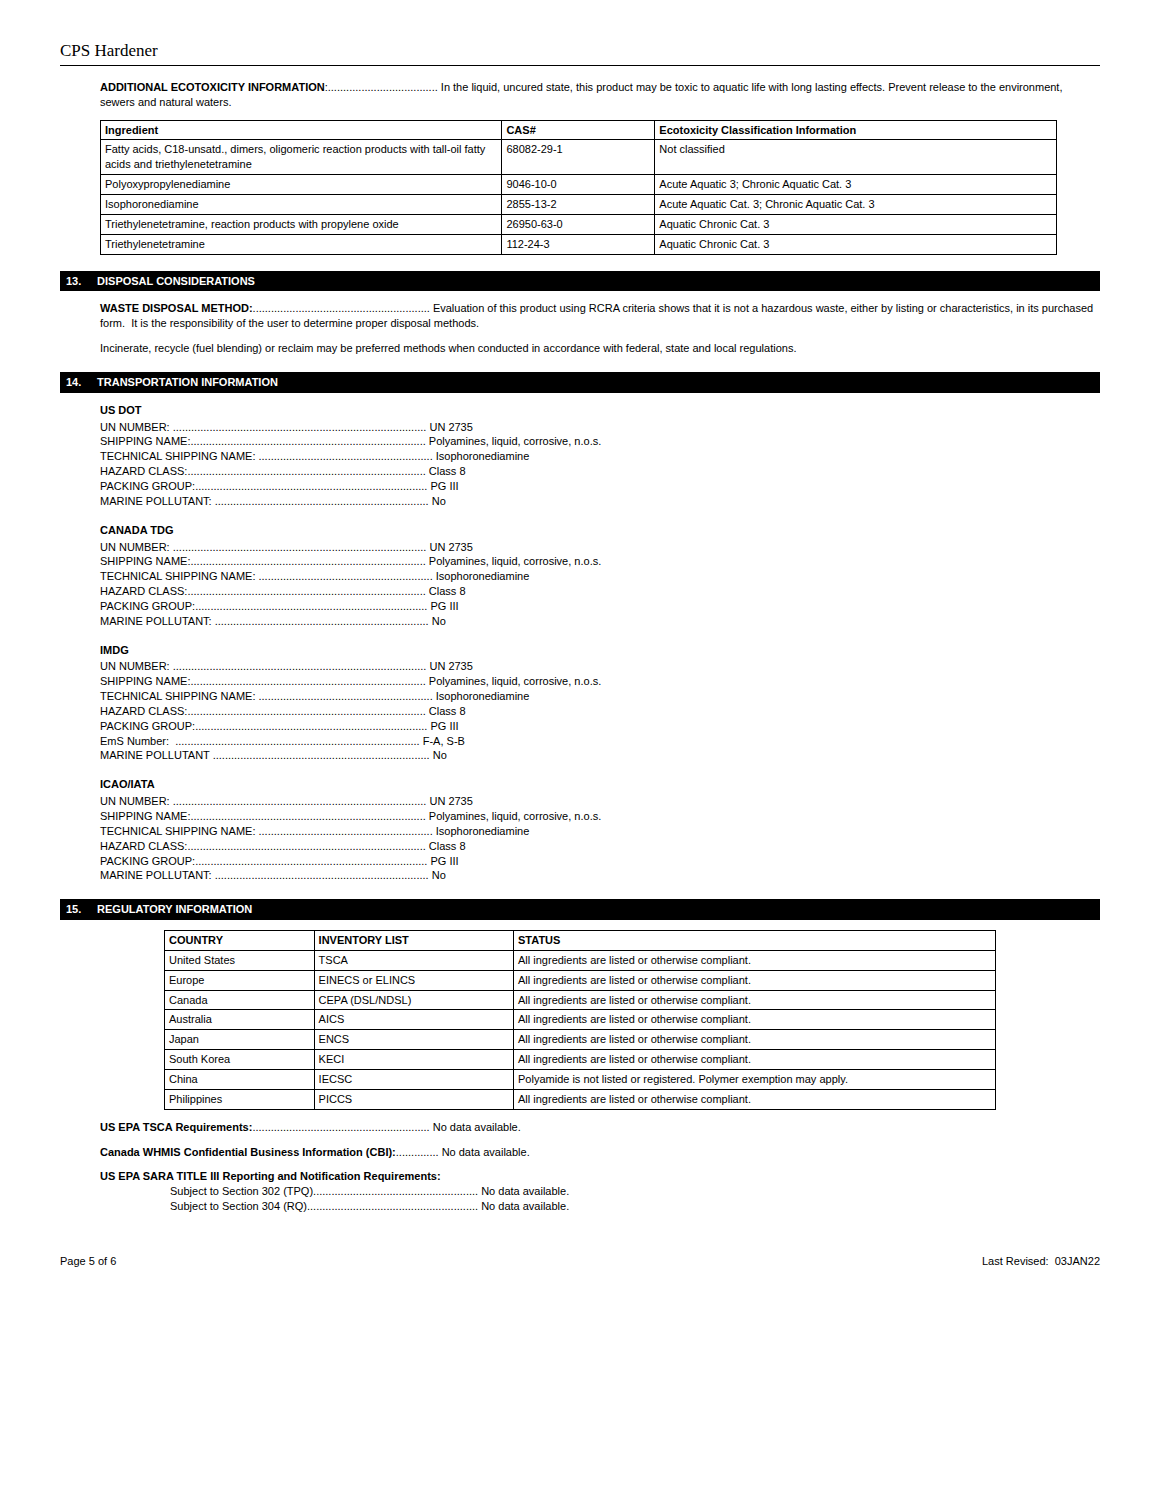CPS Hardener
ADDITIONAL ECOTOXICITY INFORMATION:.................................... In the liquid, uncured state, this product may be toxic to aquatic life with long lasting effects. Prevent release to the environment, sewers and natural waters.
| Ingredient | CAS# | Ecotoxicity Classification Information |
| --- | --- | --- |
| Fatty acids, C18-unsatd., dimers, oligomeric reaction products with tall-oil fatty acids and triethylenetetramine | 68082-29-1 | Not classified |
| Polyoxypropylenediamine | 9046-10-0 | Acute Aquatic 3; Chronic Aquatic Cat. 3 |
| Isophoronediamine | 2855-13-2 | Acute Aquatic Cat. 3; Chronic Aquatic Cat. 3 |
| Triethylenetetramine, reaction products with propylene oxide | 26950-63-0 | Aquatic Chronic Cat. 3 |
| Triethylenetetramine | 112-24-3 | Aquatic Chronic Cat. 3 |
13. DISPOSAL CONSIDERATIONS
WASTE DISPOSAL METHOD:.......................................................... Evaluation of this product using RCRA criteria shows that it is not a hazardous waste, either by listing or characteristics, in its purchased form. It is the responsibility of the user to determine proper disposal methods.
Incinerate, recycle (fuel blending) or reclaim may be preferred methods when conducted in accordance with federal, state and local regulations.
14. TRANSPORTATION INFORMATION
US DOT
UN NUMBER: ................................................................................... UN 2735
SHIPPING NAME:............................................................................. Polyamines, liquid, corrosive, n.o.s.
TECHNICAL SHIPPING NAME: ......................................................... Isophoronediamine
HAZARD CLASS:.............................................................................. Class 8
PACKING GROUP:............................................................................ PG III
MARINE POLLUTANT: ...................................................................... No
CANADA TDG
UN NUMBER: ................................................................................... UN 2735
SHIPPING NAME:............................................................................. Polyamines, liquid, corrosive, n.o.s.
TECHNICAL SHIPPING NAME: ......................................................... Isophoronediamine
HAZARD CLASS:.............................................................................. Class 8
PACKING GROUP:............................................................................ PG III
MARINE POLLUTANT: ...................................................................... No
IMDG
UN NUMBER: ................................................................................... UN 2735
SHIPPING NAME:............................................................................. Polyamines, liquid, corrosive, n.o.s.
TECHNICAL SHIPPING NAME: ......................................................... Isophoronediamine
HAZARD CLASS:.............................................................................. Class 8
PACKING GROUP:............................................................................ PG III
EmS Number: ................................................................................ F-A, S-B
MARINE POLLUTANT ....................................................................... No
ICAO/IATA
UN NUMBER: ................................................................................... UN 2735
SHIPPING NAME:............................................................................. Polyamines, liquid, corrosive, n.o.s.
TECHNICAL SHIPPING NAME: ......................................................... Isophoronediamine
HAZARD CLASS:.............................................................................. Class 8
PACKING GROUP:............................................................................ PG III
MARINE POLLUTANT: ...................................................................... No
15. REGULATORY INFORMATION
| COUNTRY | INVENTORY LIST | STATUS |
| --- | --- | --- |
| United States | TSCA | All ingredients are listed or otherwise compliant. |
| Europe | EINECS or ELINCS | All ingredients are listed or otherwise compliant. |
| Canada | CEPA (DSL/NDSL) | All ingredients are listed or otherwise compliant. |
| Australia | AICS | All ingredients are listed or otherwise compliant. |
| Japan | ENCS | All ingredients are listed or otherwise compliant. |
| South Korea | KECI | All ingredients are listed or otherwise compliant. |
| China | IECSC | Polyamide is not listed or registered. Polymer exemption may apply. |
| Philippines | PICCS | All ingredients are listed or otherwise compliant. |
US EPA TSCA Requirements:.......................................................... No data available.
Canada WHMIS Confidential Business Information (CBI):.............. No data available.
US EPA SARA TITLE III Reporting and Notification Requirements:
Subject to Section 302 (TPQ)...................................................... No data available.
Subject to Section 304 (RQ)........................................................ No data available.
Page 5 of 6
Last Revised: 03JAN22